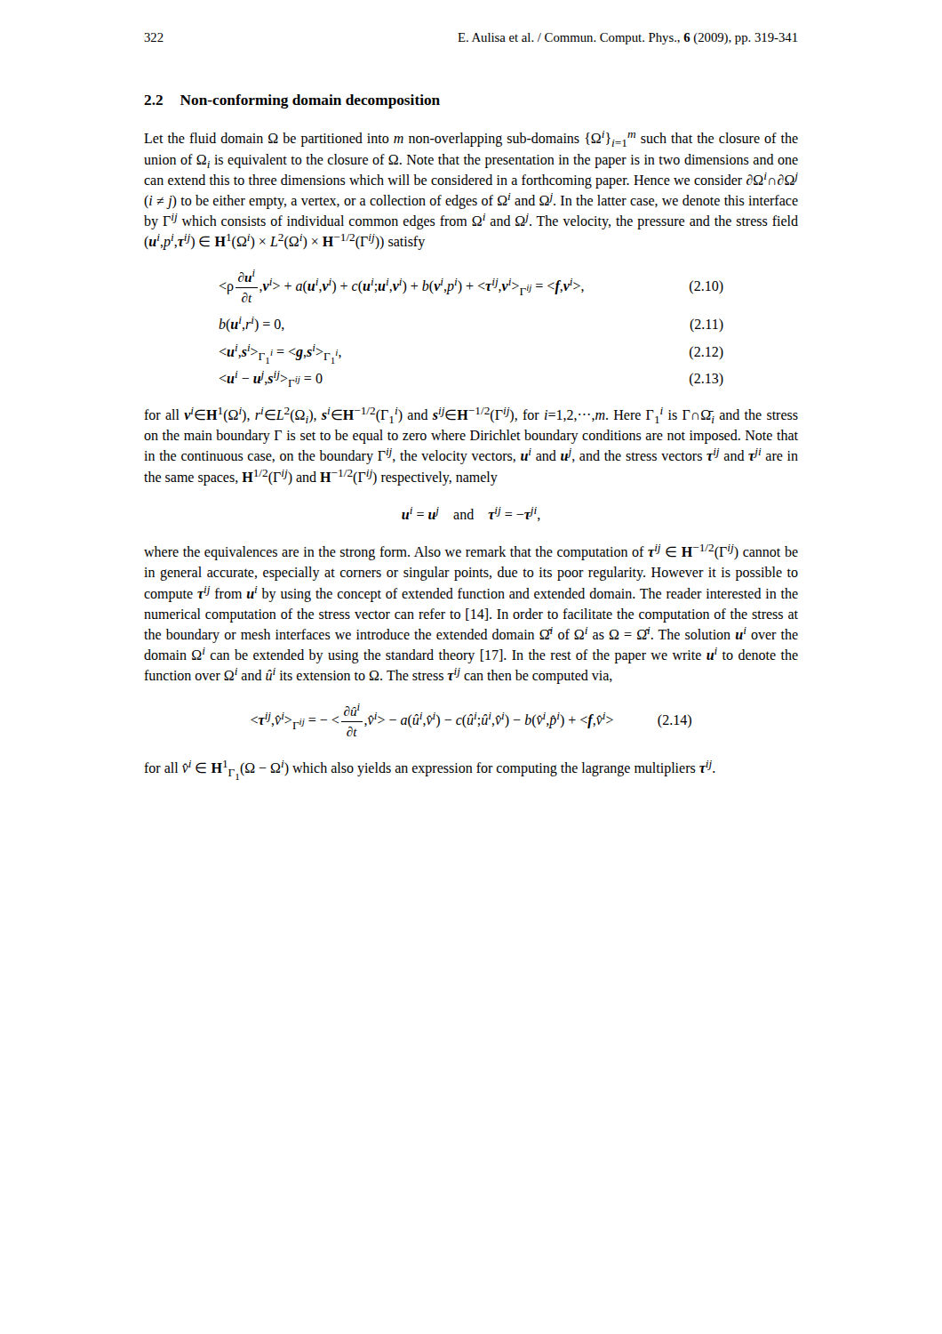322 E. Aulisa et al. / Commun. Comput. Phys., 6 (2009), pp. 319-341
2.2 Non-conforming domain decomposition
Let the fluid domain Ω be partitioned into m non-overlapping sub-domains {Ωi}i=1m such that the closure of the union of Ωi is equivalent to the closure of Ω. Note that the presentation in the paper is in two dimensions and one can extend this to three dimensions which will be considered in a forthcoming paper. Hence we consider ∂Ωi∩∂Ωj (i ≠ j) to be either empty, a vertex, or a collection of edges of Ωi and Ωj. In the latter case, we denote this interface by Γij which consists of individual common edges from Ωi and Ωj. The velocity, the pressure and the stress field (ui,pi,τij) ∈ H1(Ωi) × L2(Ωi) × H−1/2(Γij)) satisfy
<ρ∂ui∂t,vi> + a(ui,vi) + c(ui;ui,vi) + b(vi,pi) + <τij,vi>Γij = <f,vi>, (2.10)
b(ui,ri) = 0, (2.11)
<ui,si>Γ1i = <g,si>Γ1i, (2.12)
<ui − uj,sij>Γij = 0 (2.13)
for all vi∈H1(Ωi), ri∈L2(Ωi), si∈H−1/2(Γ1i) and sij∈H−1/2(Γij), for i=1,2,···,m. Here Γ1i is Γ∩Ω̄i and the stress on the main boundary Γ is set to be equal to zero where Dirichlet boundary conditions are not imposed. Note that in the continuous case, on the boundary Γij, the velocity vectors, ui and uj, and the stress vectors τij and τji are in the same spaces, H1/2(Γij) and H−1/2(Γij) respectively, namely
ui = uj and τij = −τji,
where the equivalences are in the strong form. Also we remark that the computation of τij ∈ H−1/2(Γij) cannot be in general accurate, especially at corners or singular points, due to its poor regularity. However it is possible to compute τij from ui by using the concept of extended function and extended domain. The reader interested in the numerical computation of the stress vector can refer to [14]. In order to facilitate the computation of the stress at the boundary or mesh interfaces we introduce the extended domain Ω̂i of Ωi as Ω = Ω̂i. The solution ui over the domain Ωi can be extended by using the standard theory [17]. In the rest of the paper we write ui to denote the function over Ωi and ûi its extension to Ω. The stress τij can then be computed via,
<τij,v̂i>Γij = − <∂ûi∂t,v̂i> − a(ûi,v̂i) − c(ûi;ûi,v̂i) − b(v̂i,p̂i) + <f,v̂i> (2.14)
for all v̂i ∈ H1Γ1(Ω − Ωi) which also yields an expression for computing the lagrange multipliers τij.